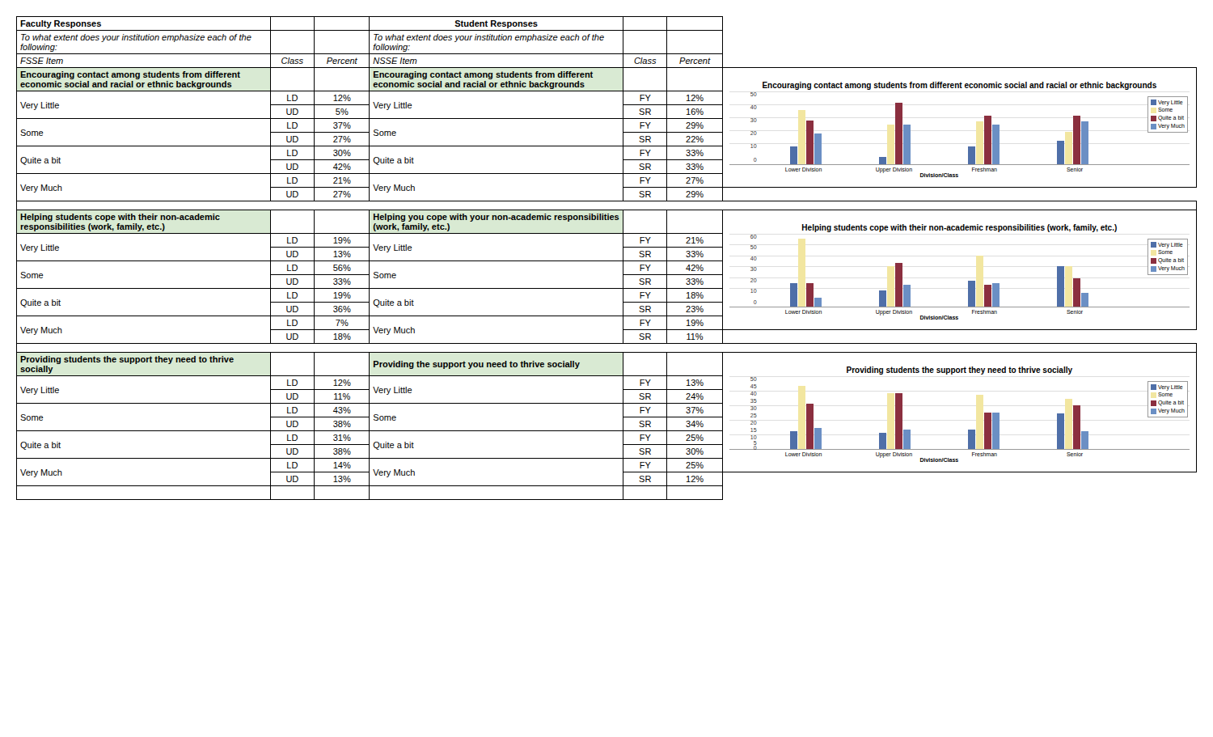| Faculty Responses | | | Student Responses | | | |
| To what extent does your institution emphasize each of the following: | | | To what extent does your institution emphasize each of the following: | | | |
| FSSE Item | Class | Percent | NSSE Item | Class | Percent | |
| Encouraging contact among students from different economic social and racial or ethnic backgrounds | | | Encouraging contact among students from different economic social and racial or ethnic backgrounds | | | Encouraging contact among students from different economic social and racial or ethnic backgrounds 50 40 30 20 10 0 Very Little Some Quite a bit Very Much Lower Division Upper Division Freshman Senior Division/Class |
| Very Little | LD | 12% | Very Little | FY | 12% |
| UD | 5% | SR | 16% |
| Some | LD | 37% | Some | FY | 29% |
| UD | 27% | SR | 22% |
| Quite a bit | LD | 30% | Quite a bit | FY | 33% |
| UD | 42% | SR | 33% |
| Very Much | LD | 21% | Very Much | FY | 27% |
| UD | 27% | SR | 29% | |
| Helping students cope with their non-academic responsibilities (work, family, etc.) | | | Helping you cope with your non-academic responsibilities (work, family, etc.) | | | Helping students cope with their non-academic responsibilities (work, family, etc.) 60 50 40 30 20 10 0 Very Little Some Quite a bit Very Much Lower Division Upper Division Freshman Senior Division/Class |
| Very Little | LD | 19% | Very Little | FY | 21% |
| UD | 13% | SR | 33% |
| Some | LD | 56% | Some | FY | 42% |
| UD | 33% | SR | 33% |
| Quite a bit | LD | 19% | Quite a bit | FY | 18% |
| UD | 36% | SR | 23% |
| Very Much | LD | 7% | Very Much | FY | 19% |
| UD | 18% | SR | 11% | |
| Providing students the support they need to thrive socially | | | Providing the support you need to thrive socially | | | Providing students the support they need to thrive socially 50 45 40 35 30 25 20 15 10 5 0 Very Little Some Quite a bit Very Much Lower Division Upper Division Freshman Senior Division/Class |
| Very Little | LD | 12% | Very Little | FY | 13% |
| UD | 11% | SR | 24% |
| Some | LD | 43% | Some | FY | 37% |
| UD | 38% | SR | 34% |
| Quite a bit | LD | 31% | Quite a bit | FY | 25% |
| UD | 38% | SR | 30% |
| Very Much | LD | 14% | Very Much | FY | 25% |
| UD | 13% | SR | 12% | |